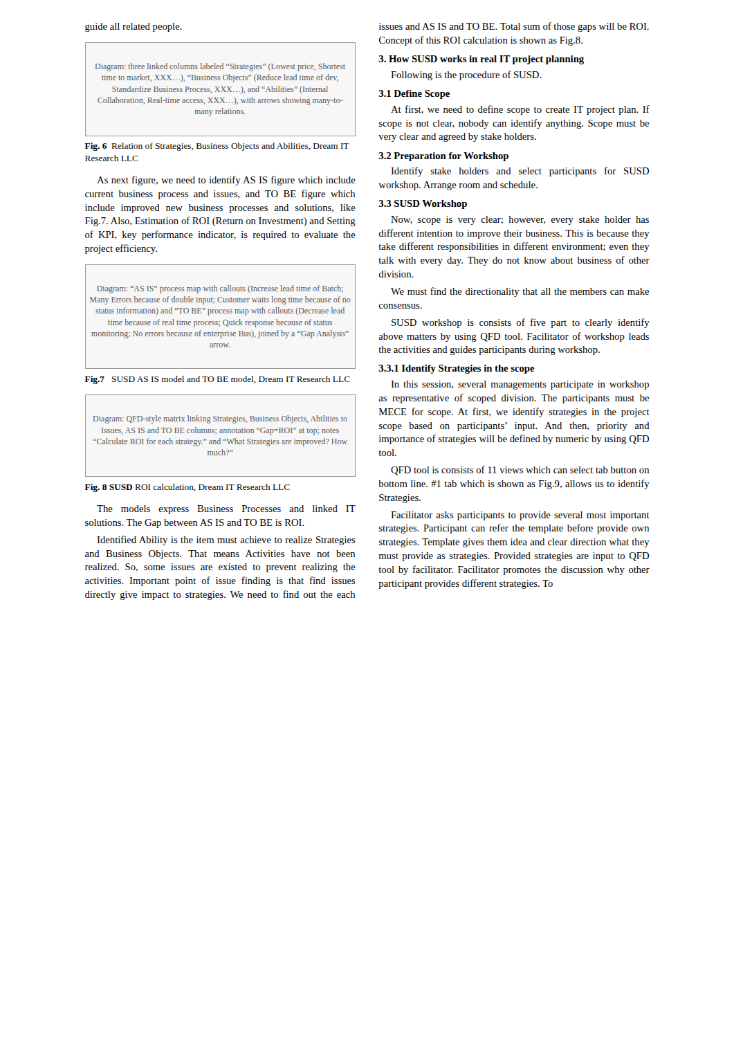guide all related people.
Diagram: three linked columns labeled “Strategies” (Lowest price, Shortest time to market, XXX…), “Business Objects” (Reduce lead time of dev, Standardize Business Process, XXX…), and “Abilities” (Internal Collaboration, Real-time access, XXX…), with arrows showing many-to-many relations.
Fig. 6 Relation of Strategies, Business Objects and Abilities, Dream IT Research LLC
As next figure, we need to identify AS IS figure which include current business process and issues, and TO BE figure which include improved new business processes and solutions, like Fig.7. Also, Estimation of ROI (Return on Investment) and Setting of KPI, key performance indicator, is required to evaluate the project efficiency.
Diagram: “AS IS” process map with callouts (Increase lead time of Batch; Many Errors because of double input; Customer waits long time because of no status information) and “TO BE” process map with callouts (Decrease lead time because of real time process; Quick response because of status monitoring; No errors because of enterprise Bus), joined by a “Gap Analysis” arrow.
Fig.7 SUSD AS IS model and TO BE model, Dream IT Research LLC
Diagram: QFD-style matrix linking Strategies, Business Objects, Abilities to Issues, AS IS and TO BE columns; annotation “Gap=ROI” at top; notes “Calculate ROI for each strategy.” and “What Strategies are improved? How much?”
Fig. 8 SUSD ROI calculation, Dream IT Research LLC
The models express Business Processes and linked IT solutions. The Gap between AS IS and TO BE is ROI.
Identified Ability is the item must achieve to realize Strategies and Business Objects. That means Activities have not been realized. So, some issues are existed to prevent realizing the activities. Important point of issue finding is that find issues directly give impact to strategies. We need to find out the each issues and AS IS and TO BE. Total sum of those gaps will be ROI. Concept of this ROI calculation is shown as Fig.8.
3. How SUSD works in real IT project planning
Following is the procedure of SUSD.
3.1 Define Scope
At first, we need to define scope to create IT project plan. If scope is not clear, nobody can identify anything. Scope must be very clear and agreed by stake holders.
3.2 Preparation for Workshop
Identify stake holders and select participants for SUSD workshop. Arrange room and schedule.
3.3 SUSD Workshop
Now, scope is very clear; however, every stake holder has different intention to improve their business. This is because they take different responsibilities in different environment; even they talk with every day. They do not know about business of other division.
We must find the directionality that all the members can make consensus.
SUSD workshop is consists of five part to clearly identify above matters by using QFD tool. Facilitator of workshop leads the activities and guides participants during workshop.
3.3.1 Identify Strategies in the scope
In this session, several managements participate in workshop as representative of scoped division. The participants must be MECE for scope. At first, we identify strategies in the project scope based on participants’ input. And then, priority and importance of strategies will be defined by numeric by using QFD tool.
QFD tool is consists of 11 views which can select tab button on bottom line. #1 tab which is shown as Fig.9, allows us to identify Strategies.
Facilitator asks participants to provide several most important strategies. Participant can refer the template before provide own strategies. Template gives them idea and clear direction what they must provide as strategies. Provided strategies are input to QFD tool by facilitator. Facilitator promotes the discussion why other participant provides different strategies. To